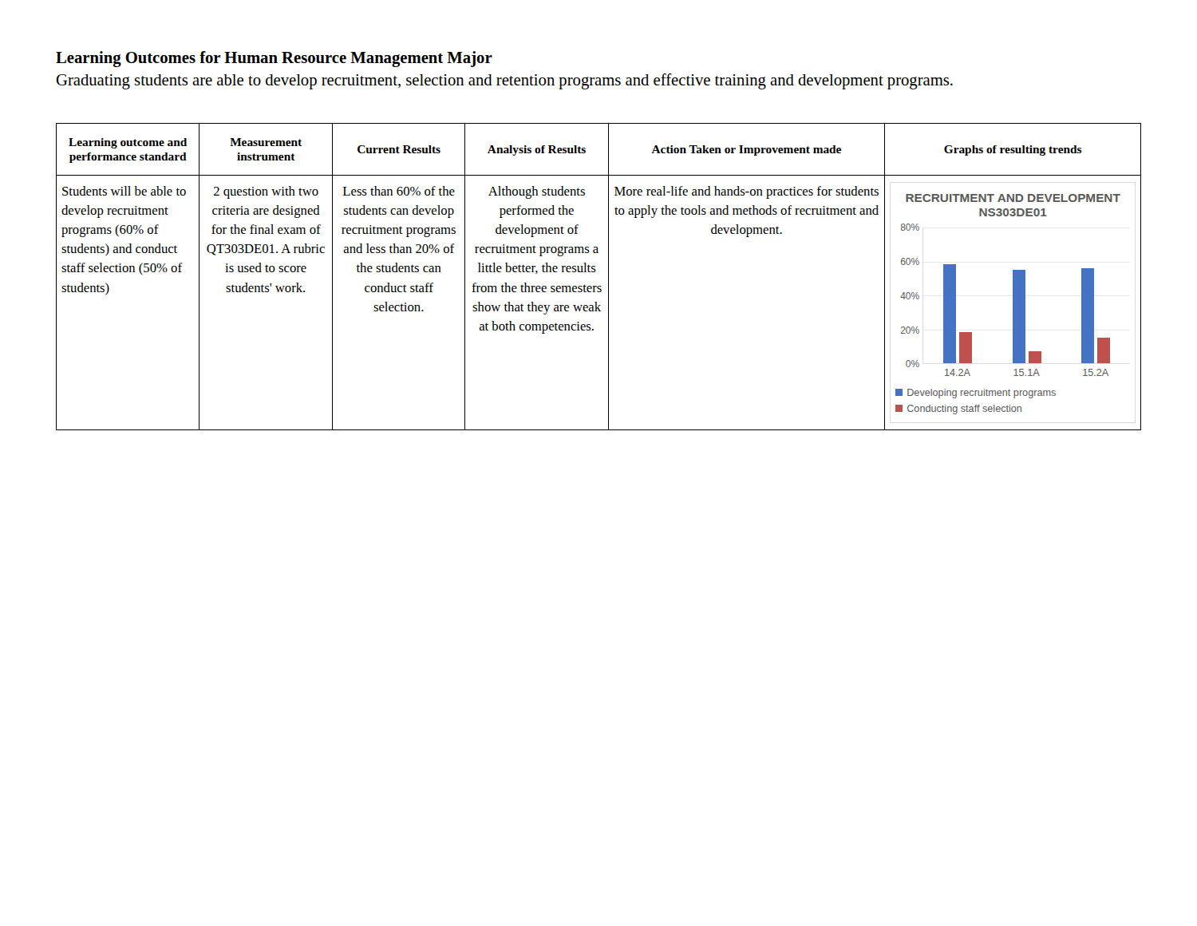Learning Outcomes for Human Resource Management Major
Graduating students are able to develop recruitment, selection and retention programs and effective training and development programs.
| Learning outcome and performance standard | Measurement instrument | Current Results | Analysis of Results | Action Taken or Improvement made | Graphs of resulting trends |
| --- | --- | --- | --- | --- | --- |
| Students will be able to develop recruitment programs (60% of students) and conduct staff selection (50% of students) | 2 question with two criteria are designed for the final exam of QT303DE01. A rubric is used to score students' work. | Less than 60% of the students can develop recruitment programs and less than 20% of the students can conduct staff selection. | Although students performed the development of recruitment programs a little better, the results from the three semesters show that they are weak at both competencies. | More real-life and hands-on practices for students to apply the tools and methods of recruitment and development. | RECRUITMENT AND DEVELOPMENT NS303DE01 80% 60% 40% 20% 0% 14.2A 15.1A 15.2A Developing recruitment programs Conducting staff selection |